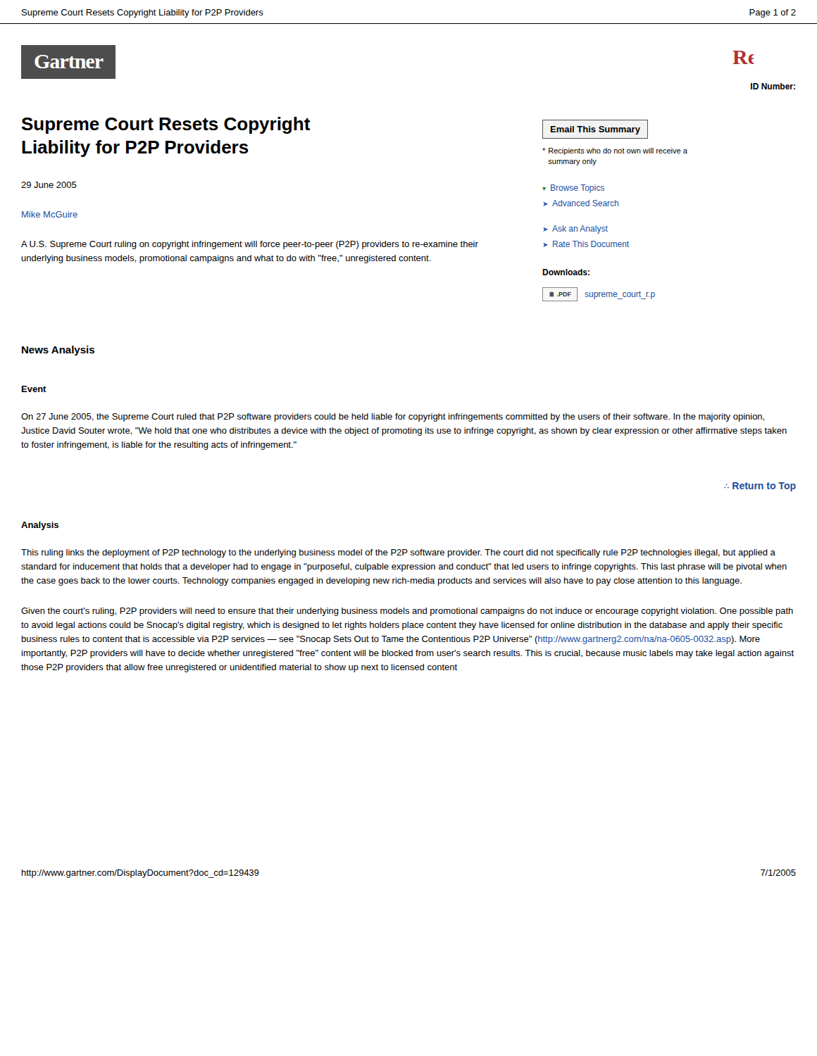Supreme Court Resets Copyright Liability for P2P Providers
Page 1 of 2
Gartner
Research
ID Number:
Supreme Court Resets Copyright
Liability for P2P Providers
29 June 2005
Mike McGuire
A U.S. Supreme Court ruling on copyright infringement will force peer-to-peer (P2P) providers to re-examine their underlying business models, promotional campaigns and what to do with "free," unregistered content.
Email This Summary
* Recipients who do not own will receive a summary only
▾Browse Topics
➤Advanced Search
➤Ask an Analyst
➤Rate This Document
Downloads:
🗎 .PDF supreme_court_r.p
News Analysis
Event
On 27 June 2005, the Supreme Court ruled that P2P software providers could be held liable for copyright infringements committed by the users of their software. In the majority opinion, Justice David Souter wrote, "We hold that one who distributes a device with the object of promoting its use to infringe copyright, as shown by clear expression or other affirmative steps taken to foster infringement, is liable for the resulting acts of infringement."
∴Return to Top
Analysis
This ruling links the deployment of P2P technology to the underlying business model of the P2P software provider. The court did not specifically rule P2P technologies illegal, but applied a standard for inducement that holds that a developer had to engage in "purposeful, culpable expression and conduct" that led users to infringe copyrights. This last phrase will be pivotal when the case goes back to the lower courts. Technology companies engaged in developing new rich-media products and services will also have to pay close attention to this language.
Given the court's ruling, P2P providers will need to ensure that their underlying business models and promotional campaigns do not induce or encourage copyright violation. One possible path to avoid legal actions could be Snocap's digital registry, which is designed to let rights holders place content they have licensed for online distribution in the database and apply their specific business rules to content that is accessible via P2P services — see "Snocap Sets Out to Tame the Contentious P2P Universe" (http://www.gartnerg2.com/na/na-0605-0032.asp). More importantly, P2P providers will have to decide whether unregistered "free" content will be blocked from user's search results. This is crucial, because music labels may take legal action against those P2P providers that allow free unregistered or unidentified material to show up next to licensed content
http://www.gartner.com/DisplayDocument?doc_cd=129439
7/1/2005